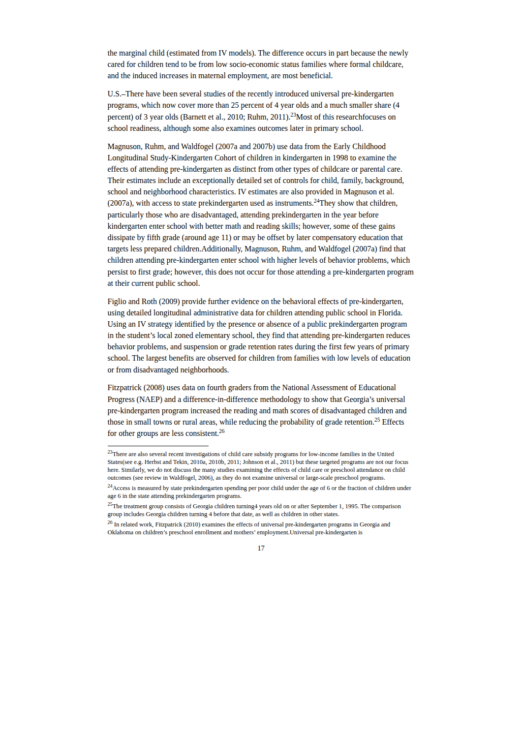the marginal child (estimated from IV models). The difference occurs in part because the newly cared for children tend to be from low socio-economic status families where formal childcare, and the induced increases in maternal employment, are most beneficial.
U.S.–There have been several studies of the recently introduced universal pre-kindergarten programs, which now cover more than 25 percent of 4 year olds and a much smaller share (4 percent) of 3 year olds (Barnett et al., 2010; Ruhm, 2011).23Most of this researchfocuses on school readiness, although some also examines outcomes later in primary school.
Magnuson, Ruhm, and Waldfogel (2007a and 2007b) use data from the Early Childhood Longitudinal Study-Kindergarten Cohort of children in kindergarten in 1998 to examine the effects of attending pre-kindergarten as distinct from other types of childcare or parental care. Their estimates include an exceptionally detailed set of controls for child, family, background, school and neighborhood characteristics. IV estimates are also provided in Magnuson et al. (2007a), with access to state prekindergarten used as instruments.24They show that children, particularly those who are disadvantaged, attending prekindergarten in the year before kindergarten enter school with better math and reading skills; however, some of these gains dissipate by fifth grade (around age 11) or may be offset by later compensatory education that targets less prepared children.Additionally, Magnuson, Ruhm, and Waldfogel (2007a) find that children attending pre-kindergarten enter school with higher levels of behavior problems, which persist to first grade; however, this does not occur for those attending a pre-kindergarten program at their current public school.
Figlio and Roth (2009) provide further evidence on the behavioral effects of pre-kindergarten, using detailed longitudinal administrative data for children attending public school in Florida. Using an IV strategy identified by the presence or absence of a public prekindergarten program in the student’s local zoned elementary school, they find that attending pre-kindergarten reduces behavior problems, and suspension or grade retention rates during the first few years of primary school. The largest benefits are observed for children from families with low levels of education or from disadvantaged neighborhoods.
Fitzpatrick (2008) uses data on fourth graders from the National Assessment of Educational Progress (NAEP) and a difference-in-difference methodology to show that Georgia’s universal pre-kindergarten program increased the reading and math scores of disadvantaged children and those in small towns or rural areas, while reducing the probability of grade retention.25 Effects for other groups are less consistent.26
23 There are also several recent investigations of child care subsidy programs for low-income families in the United States(see e.g. Herbst and Tekin, 2010a, 2010b, 2011; Johnson et al., 2011) but these targeted programs are not our focus here. Similarly, we do not discuss the many studies examining the effects of child care or preschool attendance on child outcomes (see review in Waldfogel, 2006), as they do not examine universal or large-scale preschool programs.
24 Access is measured by state prekindergarten spending per poor child under the age of 6 or the fraction of children under age 6 in the state attending prekindergarten programs.
25 The treatment group consists of Georgia children turning4 years old on or after September 1, 1995. The comparison group includes Georgia children turning 4 before that date, as well as children in other states.
26 In related work, Fitzpatrick (2010) examines the effects of universal pre-kindergarten programs in Georgia and Oklahoma on children’s preschool enrollment and mothers’ employment.Universal pre-kindergarten is
17